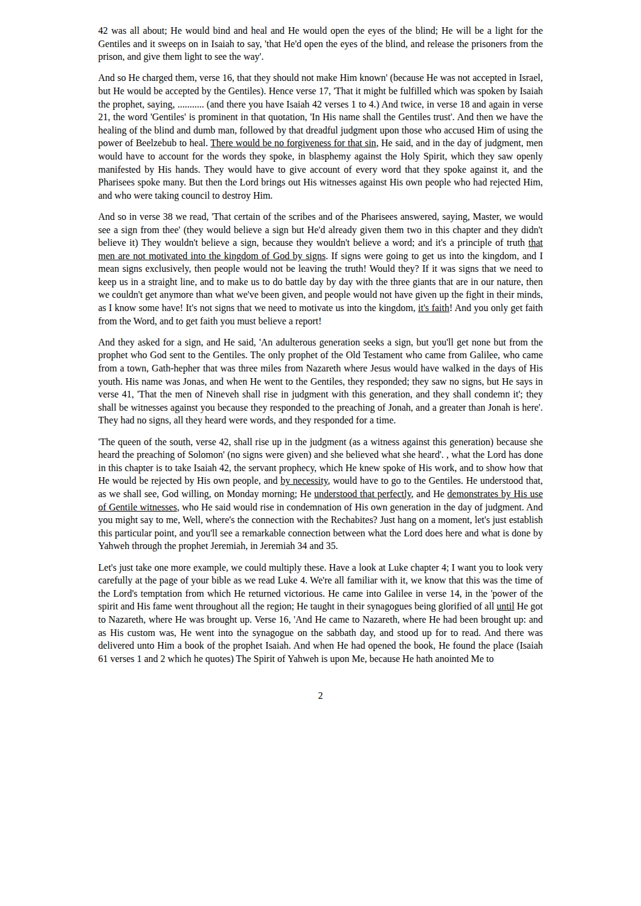42 was all about; He would bind and heal and He would open the eyes of the blind; He will be a light for the Gentiles and it sweeps on in Isaiah to say, 'that He'd open the eyes of the blind, and release the prisoners from the prison, and give them light to see the way'.
And so He charged them, verse 16, that they should not make Him known' (because He was not accepted in Israel, but He would be accepted by the Gentiles). Hence verse 17, 'That it might be fulfilled which was spoken by Isaiah the prophet, saying, ........... (and there you have Isaiah 42 verses 1 to 4.) And twice, in verse 18 and again in verse 21, the word 'Gentiles' is prominent in that quotation, 'In His name shall the Gentiles trust'. And then we have the healing of the blind and dumb man, followed by that dreadful judgment upon those who accused Him of using the power of Beelzebub to heal. There would be no forgiveness for that sin, He said, and in the day of judgment, men would have to account for the words they spoke, in blasphemy against the Holy Spirit, which they saw openly manifested by His hands. They would have to give account of every word that they spoke against it, and the Pharisees spoke many. But then the Lord brings out His witnesses against His own people who had rejected Him, and who were taking council to destroy Him.
And so in verse 38 we read, 'That certain of the scribes and of the Pharisees answered, saying, Master, we would see a sign from thee' (they would believe a sign but He'd already given them two in this chapter and they didn't believe it) They wouldn't believe a sign, because they wouldn't believe a word; and it's a principle of truth that men are not motivated into the kingdom of God by signs. If signs were going to get us into the kingdom, and I mean signs exclusively, then people would not be leaving the truth! Would they? If it was signs that we need to keep us in a straight line, and to make us to do battle day by day with the three giants that are in our nature, then we couldn't get anymore than what we've been given, and people would not have given up the fight in their minds, as I know some have! It's not signs that we need to motivate us into the kingdom, it's faith! And you only get faith from the Word, and to get faith you must believe a report!
And they asked for a sign, and He said, 'An adulterous generation seeks a sign, but you'll get none but from the prophet who God sent to the Gentiles. The only prophet of the Old Testament who came from Galilee, who came from a town, Gath-hepher that was three miles from Nazareth where Jesus would have walked in the days of His youth. His name was Jonas, and when He went to the Gentiles, they responded; they saw no signs, but He says in verse 41, 'That the men of Nineveh shall rise in judgment with this generation, and they shall condemn it'; they shall be witnesses against you because they responded to the preaching of Jonah, and a greater than Jonah is here'. They had no signs, all they heard were words, and they responded for a time.
'The queen of the south, verse 42, shall rise up in the judgment (as a witness against this generation) because she heard the preaching of Solomon' (no signs were given) and she believed what she heard'. , what the Lord has done in this chapter is to take Isaiah 42, the servant prophecy, which He knew spoke of His work, and to show how that He would be rejected by His own people, and by necessity, would have to go to the Gentiles. He understood that, as we shall see, God willing, on Monday morning; He understood that perfectly, and He demonstrates by His use of Gentile witnesses, who He said would rise in condemnation of His own generation in the day of judgment. And you might say to me, Well, where's the connection with the Rechabites? Just hang on a moment, let's just establish this particular point, and you'll see a remarkable connection between what the Lord does here and what is done by Yahweh through the prophet Jeremiah, in Jeremiah 34 and 35.
Let's just take one more example, we could multiply these. Have a look at Luke chapter 4; I want you to look very carefully at the page of your bible as we read Luke 4. We're all familiar with it, we know that this was the time of the Lord's temptation from which He returned victorious. He came into Galilee in verse 14, in the 'power of the spirit and His fame went throughout all the region; He taught in their synagogues being glorified of all until He got to Nazareth, where He was brought up. Verse 16, 'And He came to Nazareth, where He had been brought up: and as His custom was, He went into the synagogue on the sabbath day, and stood up for to read. And there was delivered unto Him a book of the prophet Isaiah. And when He had opened the book, He found the place (Isaiah 61 verses 1 and 2 which he quotes) The Spirit of Yahweh is upon Me, because He hath anointed Me to
2